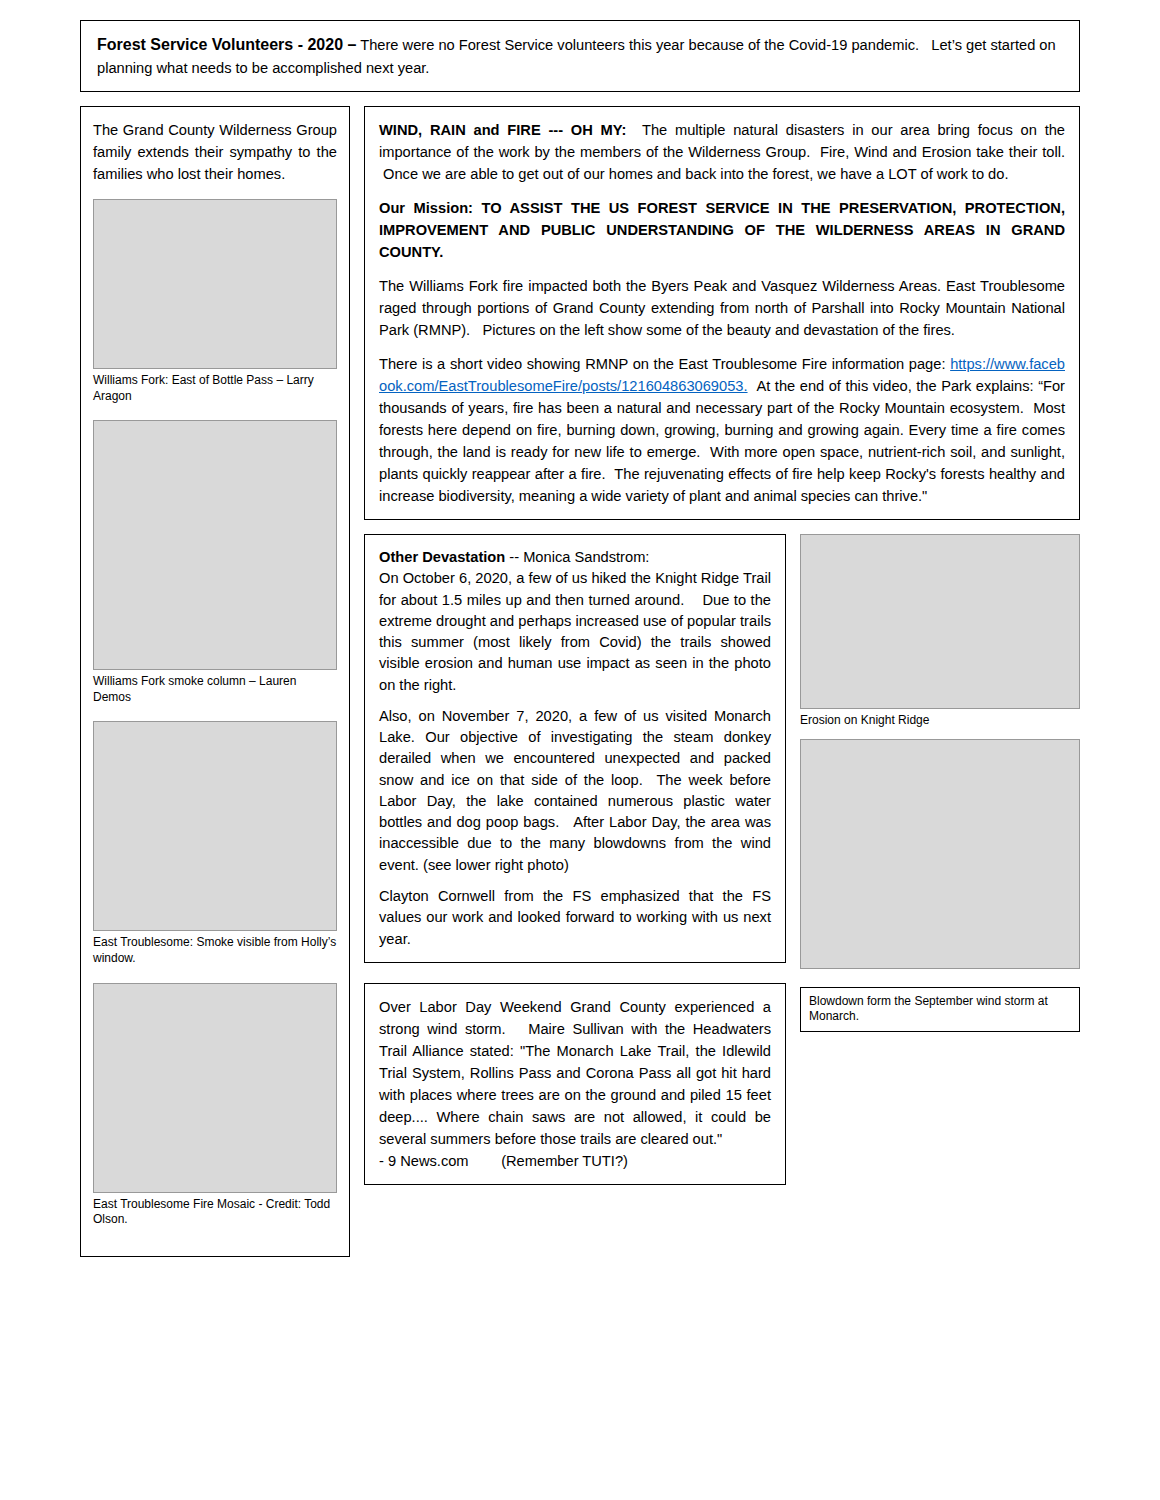Forest Service Volunteers - 2020 – There were no Forest Service volunteers this year because of the Covid-19 pandemic. Let’s get started on planning what needs to be accomplished next year.
The Grand County Wilderness Group family extends their sympathy to the families who lost their homes.
Williams Fork: East of Bottle Pass – Larry Aragon
Williams Fork smoke column – Lauren Demos
East Troublesome: Smoke visible from Holly’s window.
East Troublesome Fire Mosaic - Credit: Todd Olson.
WIND, RAIN and FIRE --- OH MY: The multiple natural disasters in our area bring focus on the importance of the work by the members of the Wilderness Group. Fire, Wind and Erosion take their toll. Once we are able to get out of our homes and back into the forest, we have a LOT of work to do.
Our Mission: TO ASSIST THE US FOREST SERVICE IN THE PRESERVATION, PROTECTION, IMPROVEMENT AND PUBLIC UNDERSTANDING OF THE WILDERNESS AREAS IN GRAND COUNTY.
The Williams Fork fire impacted both the Byers Peak and Vasquez Wilderness Areas. East Troublesome raged through portions of Grand County extending from north of Parshall into Rocky Mountain National Park (RMNP). Pictures on the left show some of the beauty and devastation of the fires.
There is a short video showing RMNP on the East Troublesome Fire information page: https://www.facebook.com/EastTroublesomeFire/posts/121604863069053. At the end of this video, the Park explains: “For thousands of years, fire has been a natural and necessary part of the Rocky Mountain ecosystem. Most forests here depend on fire, burning down, growing, burning and growing again. Every time a fire comes through, the land is ready for new life to emerge. With more open space, nutrient-rich soil, and sunlight, plants quickly reappear after a fire. The rejuvenating effects of fire help keep Rocky's forests healthy and increase biodiversity, meaning a wide variety of plant and animal species can thrive."
Other Devastation -- Monica Sandstrom:
On October 6, 2020, a few of us hiked the Knight Ridge Trail for about 1.5 miles up and then turned around. Due to the extreme drought and perhaps increased use of popular trails this summer (most likely from Covid) the trails showed visible erosion and human use impact as seen in the photo on the right.
Also, on November 7, 2020, a few of us visited Monarch Lake. Our objective of investigating the steam donkey derailed when we encountered unexpected and packed snow and ice on that side of the loop. The week before Labor Day, the lake contained numerous plastic water bottles and dog poop bags. After Labor Day, the area was inaccessible due to the many blowdowns from the wind event. (see lower right photo)
Clayton Cornwell from the FS emphasized that the FS values our work and looked forward to working with us next year.
Erosion on Knight Ridge
Over Labor Day Weekend Grand County experienced a strong wind storm. Maire Sullivan with the Headwaters Trail Alliance stated: "The Monarch Lake Trail, the Idlewild Trial System, Rollins Pass and Corona Pass all got hit hard with places where trees are on the ground and piled 15 feet deep.... Where chain saws are not allowed, it could be several summers before those trails are cleared out."
- 9 News.com (Remember TUTI?)
Blowdown form the September wind storm at Monarch.